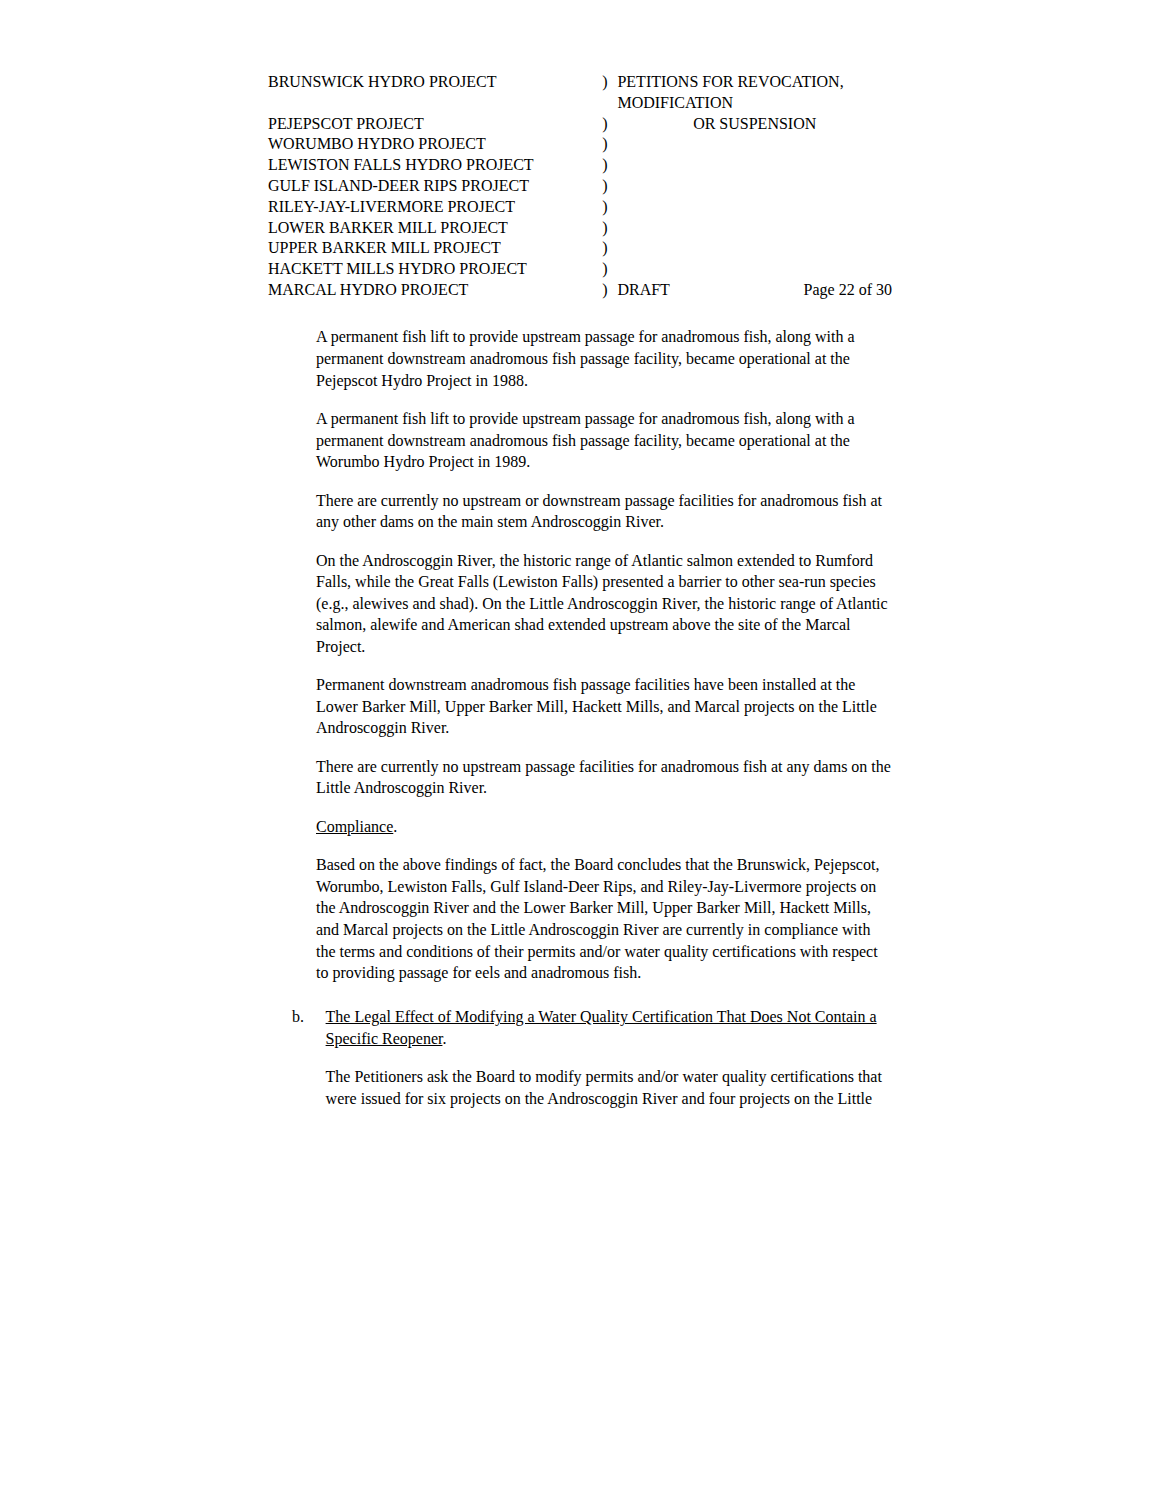| Brunswick Hydro Project | ) | Petitions for Revocation, Modification |
| Pejepscot Project | ) | or Suspension |
| Worumbo Hydro Project | ) | |
| Lewiston Falls Hydro Project | ) | |
| Gulf Island-Deer Rips Project | ) | |
| Riley-Jay-Livermore Project | ) | |
| Lower Barker Mill Project | ) | |
| Upper Barker Mill Project | ) | |
| Hackett Mills Hydro Project | ) | |
| Marcal Hydro Project | ) | Draft Page 22 of 30 |
A permanent fish lift to provide upstream passage for anadromous fish, along with a permanent downstream anadromous fish passage facility, became operational at the Pejepscot Hydro Project in 1988.
A permanent fish lift to provide upstream passage for anadromous fish, along with a permanent downstream anadromous fish passage facility, became operational at the Worumbo Hydro Project in 1989.
There are currently no upstream or downstream passage facilities for anadromous fish at any other dams on the main stem Androscoggin River.
On the Androscoggin River, the historic range of Atlantic salmon extended to Rumford Falls, while the Great Falls (Lewiston Falls) presented a barrier to other sea-run species (e.g., alewives and shad). On the Little Androscoggin River, the historic range of Atlantic salmon, alewife and American shad extended upstream above the site of the Marcal Project.
Permanent downstream anadromous fish passage facilities have been installed at the Lower Barker Mill, Upper Barker Mill, Hackett Mills, and Marcal projects on the Little Androscoggin River.
There are currently no upstream passage facilities for anadromous fish at any dams on the Little Androscoggin River.
Compliance.
Based on the above findings of fact, the Board concludes that the Brunswick, Pejepscot, Worumbo, Lewiston Falls, Gulf Island-Deer Rips, and Riley-Jay-Livermore projects on the Androscoggin River and the Lower Barker Mill, Upper Barker Mill, Hackett Mills, and Marcal projects on the Little Androscoggin River are currently in compliance with the terms and conditions of their permits and/or water quality certifications with respect to providing passage for eels and anadromous fish.
b.
The Legal Effect of Modifying a Water Quality Certification That Does Not Contain a Specific Reopener.
The Petitioners ask the Board to modify permits and/or water quality certifications that were issued for six projects on the Androscoggin River and four projects on the Little